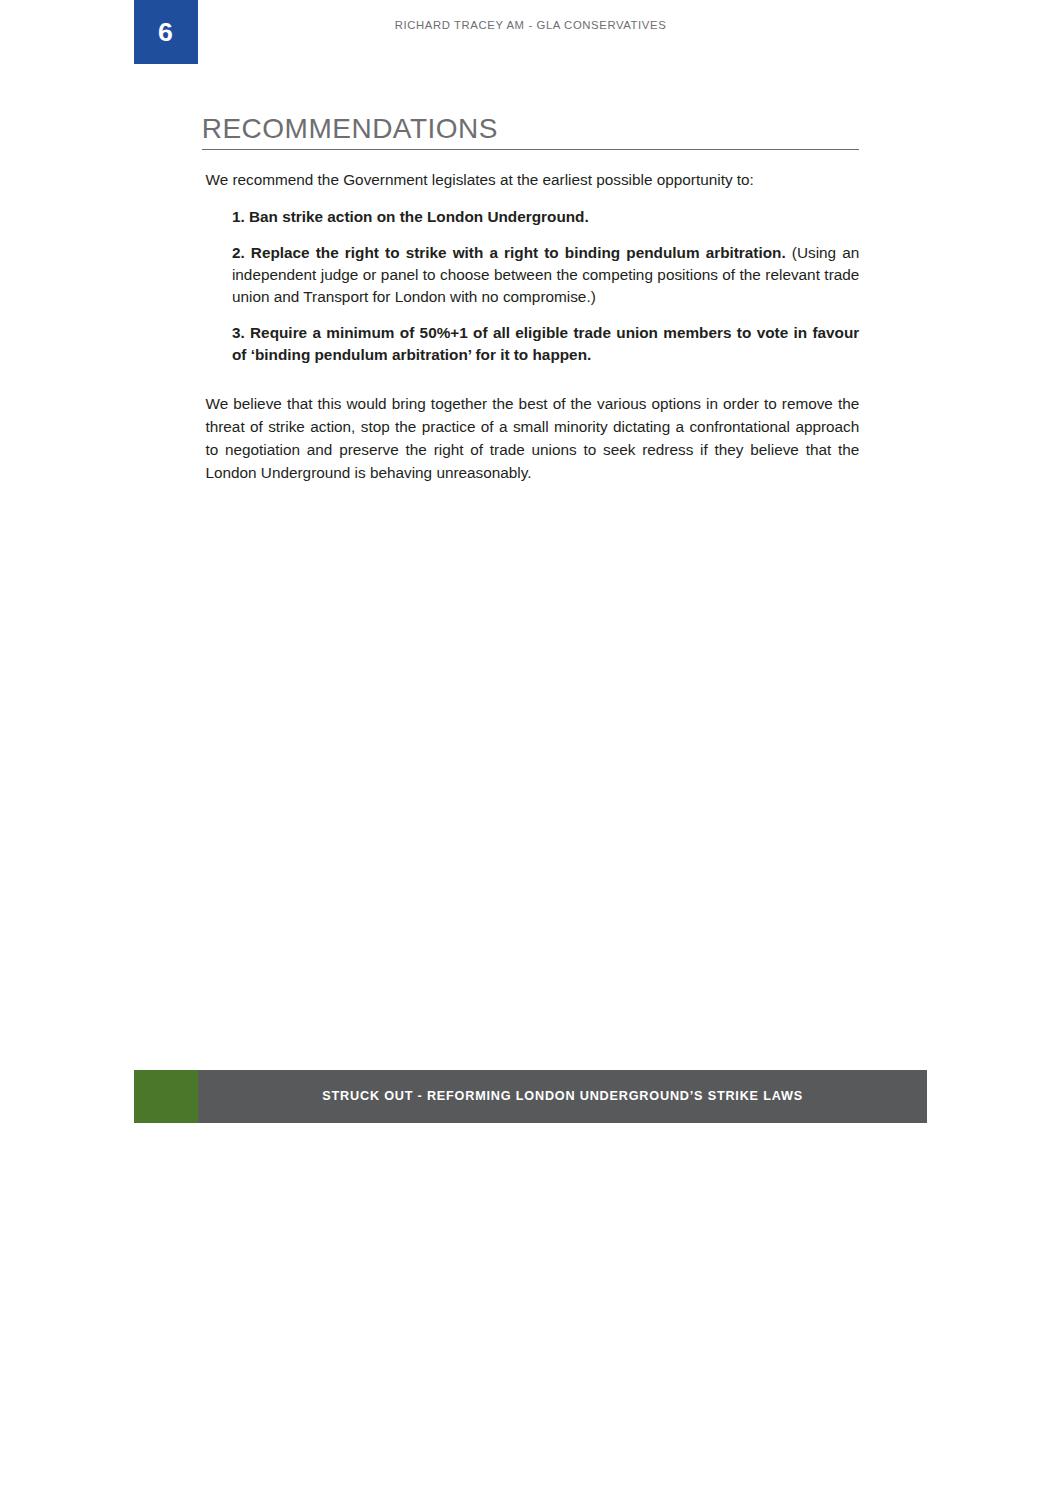6
Richard Tracey AM - GLA Conservatives
Recommendations
We recommend the Government legislates at the earliest possible opportunity to:
1. Ban strike action on the London Underground.
2. Replace the right to strike with a right to binding pendulum arbitration. (Using an independent judge or panel to choose between the competing positions of the relevant trade union and Transport for London with no compromise.)
3. Require a minimum of 50%+1 of all eligible trade union members to vote in favour of ‘binding pendulum arbitration’ for it to happen.
We believe that this would bring together the best of the various options in order to remove the threat of strike action, stop the practice of a small minority dictating a confrontational approach to negotiation and preserve the right of trade unions to seek redress if they believe that the London Underground is behaving unreasonably.
Struck Out - Reforming London Underground’s Strike Laws